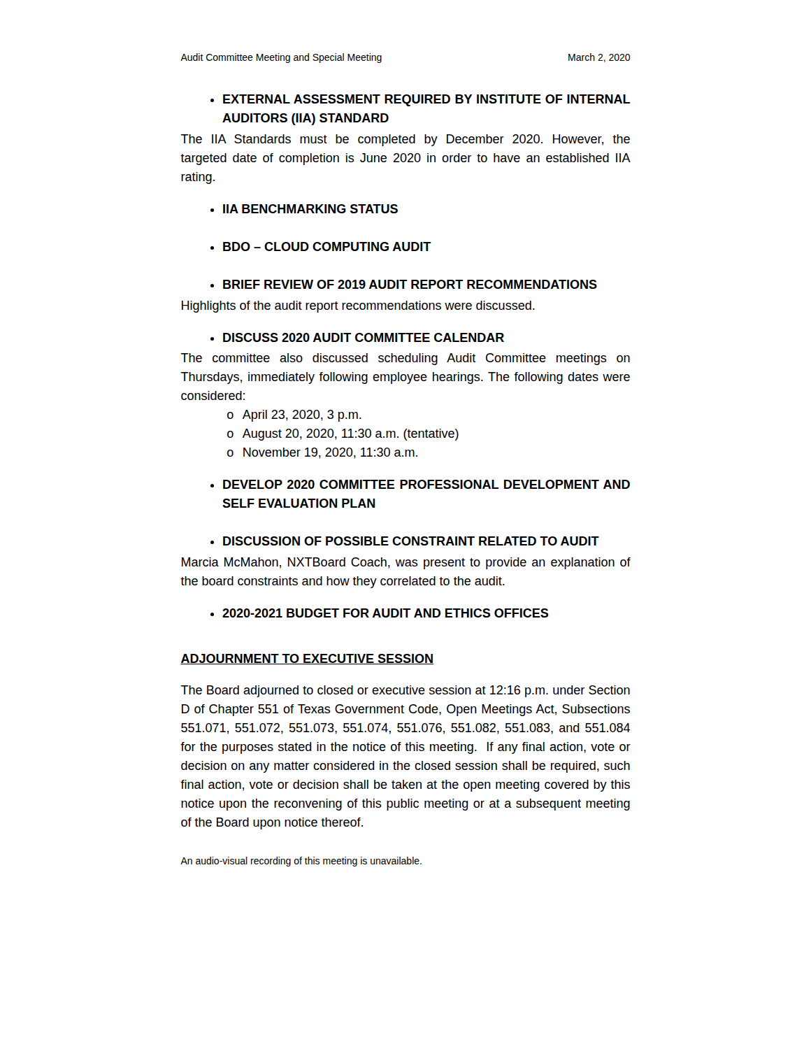Audit Committee Meeting and Special Meeting
March 2, 2020
External assessment required by Institute of Internal Auditors (IIA) Standard
The IIA Standards must be completed by December 2020. However, the targeted date of completion is June 2020 in order to have an established IIA rating.
IIA Benchmarking Status
BDO – Cloud Computing Audit
Brief Review of 2019 Audit Report Recommendations
Highlights of the audit report recommendations were discussed.
Discuss 2020 Audit Committee Calendar
The committee also discussed scheduling Audit Committee meetings on Thursdays, immediately following employee hearings. The following dates were considered:
April 23, 2020, 3 p.m.
August 20, 2020, 11:30 a.m. (tentative)
November 19, 2020, 11:30 a.m.
Develop 2020 Committee Professional Development and Self Evaluation Plan
Discussion of Possible Constraint Related to Audit
Marcia McMahon, NXTBoard Coach, was present to provide an explanation of the board constraints and how they correlated to the audit.
2020-2021 Budget for Audit and Ethics Offices
Adjournment to Executive Session
The Board adjourned to closed or executive session at 12:16 p.m. under Section D of Chapter 551 of Texas Government Code, Open Meetings Act, Subsections 551.071, 551.072, 551.073, 551.074, 551.076, 551.082, 551.083, and 551.084 for the purposes stated in the notice of this meeting. If any final action, vote or decision on any matter considered in the closed session shall be required, such final action, vote or decision shall be taken at the open meeting covered by this notice upon the reconvening of this public meeting or at a subsequent meeting of the Board upon notice thereof.
An audio-visual recording of this meeting is unavailable.